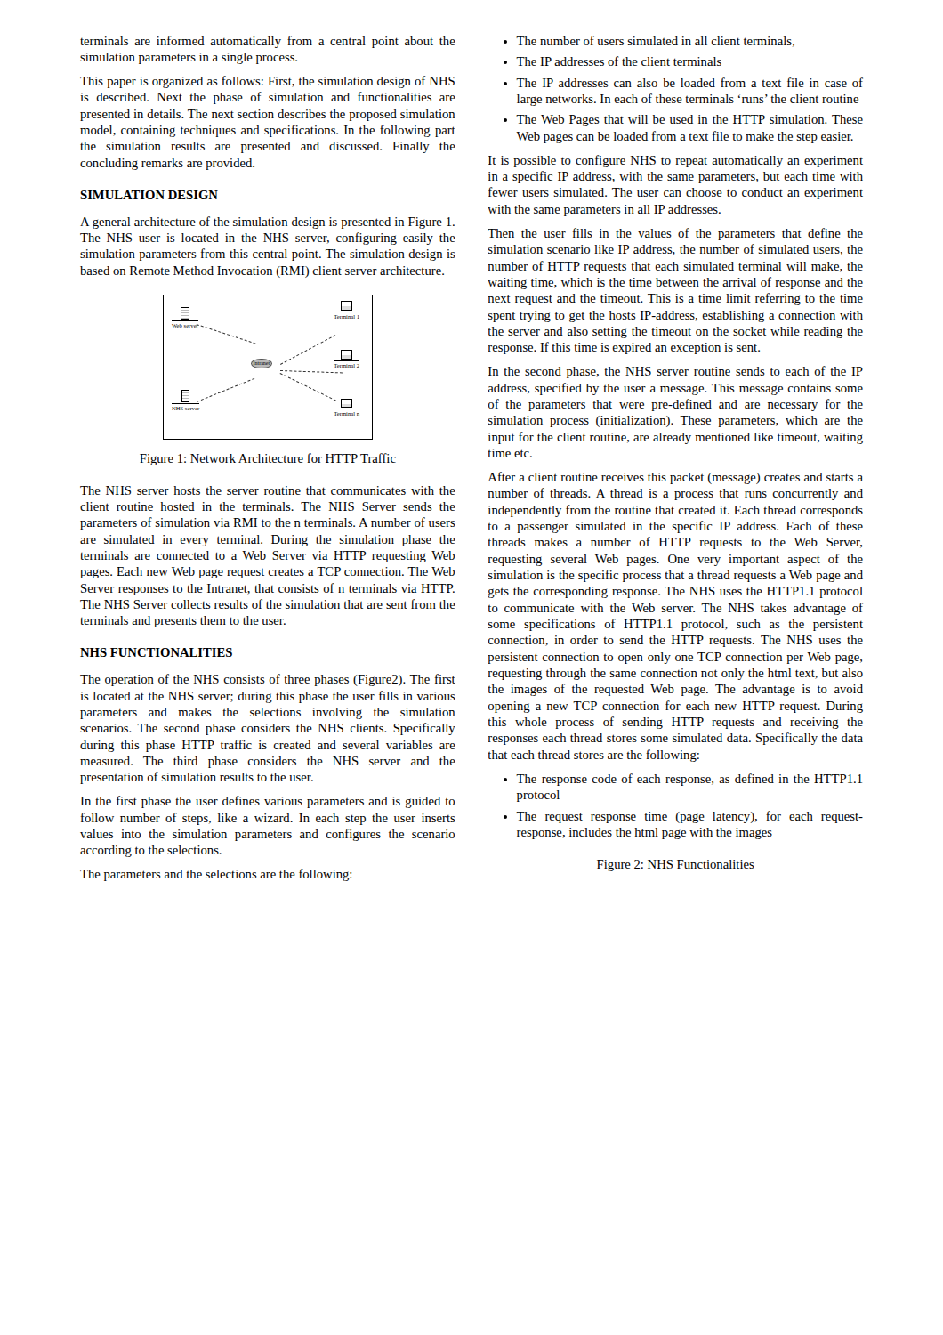terminals are informed automatically from a central point about the simulation parameters in a single process.
This paper is organized as follows: First, the simulation design of NHS is described. Next the phase of simulation and functionalities are presented in details. The next section describes the proposed simulation model, containing techniques and specifications. In the following part the simulation results are presented and discussed. Finally the concluding remarks are provided.
Simulation Design
A general architecture of the simulation design is presented in Figure 1. The NHS user is located in the NHS server, configuring easily the simulation parameters from this central point. The simulation design is based on Remote Method Invocation (RMI) client server architecture.
Web server
NHS server
Intranet
Terminal 1
Terminal 2
Terminal n
Figure 1: Network Architecture for HTTP Traffic
The NHS server hosts the server routine that communicates with the client routine hosted in the terminals. The NHS Server sends the parameters of simulation via RMI to the n terminals. A number of users are simulated in every terminal. During the simulation phase the terminals are connected to a Web Server via HTTP requesting Web pages. Each new Web page request creates a TCP connection. The Web Server responses to the Intranet, that consists of n terminals via HTTP. The NHS Server collects results of the simulation that are sent from the terminals and presents them to the user.
NHS Functionalities
The operation of the NHS consists of three phases (Figure2). The first is located at the NHS server; during this phase the user fills in various parameters and makes the selections involving the simulation scenarios. The second phase considers the NHS clients. Specifically during this phase HTTP traffic is created and several variables are measured. The third phase considers the NHS server and the presentation of simulation results to the user.
In the first phase the user defines various parameters and is guided to follow number of steps, like a wizard. In each step the user inserts values into the simulation parameters and configures the scenario according to the selections.
The parameters and the selections are the following:
The number of users simulated in all client terminals,
The IP addresses of the client terminals
The IP addresses can also be loaded from a text file in case of large networks. In each of these terminals ‘runs’ the client routine
The Web Pages that will be used in the HTTP simulation. These Web pages can be loaded from a text file to make the step easier.
It is possible to configure NHS to repeat automatically an experiment in a specific IP address, with the same parameters, but each time with fewer users simulated. The user can choose to conduct an experiment with the same parameters in all IP addresses.
Then the user fills in the values of the parameters that define the simulation scenario like IP address, the number of simulated users, the number of HTTP requests that each simulated terminal will make, the waiting time, which is the time between the arrival of response and the next request and the timeout. This is a time limit referring to the time spent trying to get the hosts IP-address, establishing a connection with the server and also setting the timeout on the socket while reading the response. If this time is expired an exception is sent.
In the second phase, the NHS server routine sends to each of the IP address, specified by the user a message. This message contains some of the parameters that were pre-defined and are necessary for the simulation process (initialization). These parameters, which are the input for the client routine, are already mentioned like timeout, waiting time etc.
After a client routine receives this packet (message) creates and starts a number of threads. A thread is a process that runs concurrently and independently from the routine that created it. Each thread corresponds to a passenger simulated in the specific IP address. Each of these threads makes a number of HTTP requests to the Web Server, requesting several Web pages. One very important aspect of the simulation is the specific process that a thread requests a Web page and gets the corresponding response. The NHS uses the HTTP1.1 protocol to communicate with the Web server. The NHS takes advantage of some specifications of HTTP1.1 protocol, such as the persistent connection, in order to send the HTTP requests. The NHS uses the persistent connection to open only one TCP connection per Web page, requesting through the same connection not only the html text, but also the images of the requested Web page. The advantage is to avoid opening a new TCP connection for each new HTTP request. During this whole process of sending HTTP requests and receiving the responses each thread stores some simulated data. Specifically the data that each thread stores are the following:
The response code of each response, as defined in the HTTP1.1 protocol
The request response time (page latency), for each request-response, includes the html page with the images
Figure 2: NHS Functionalities